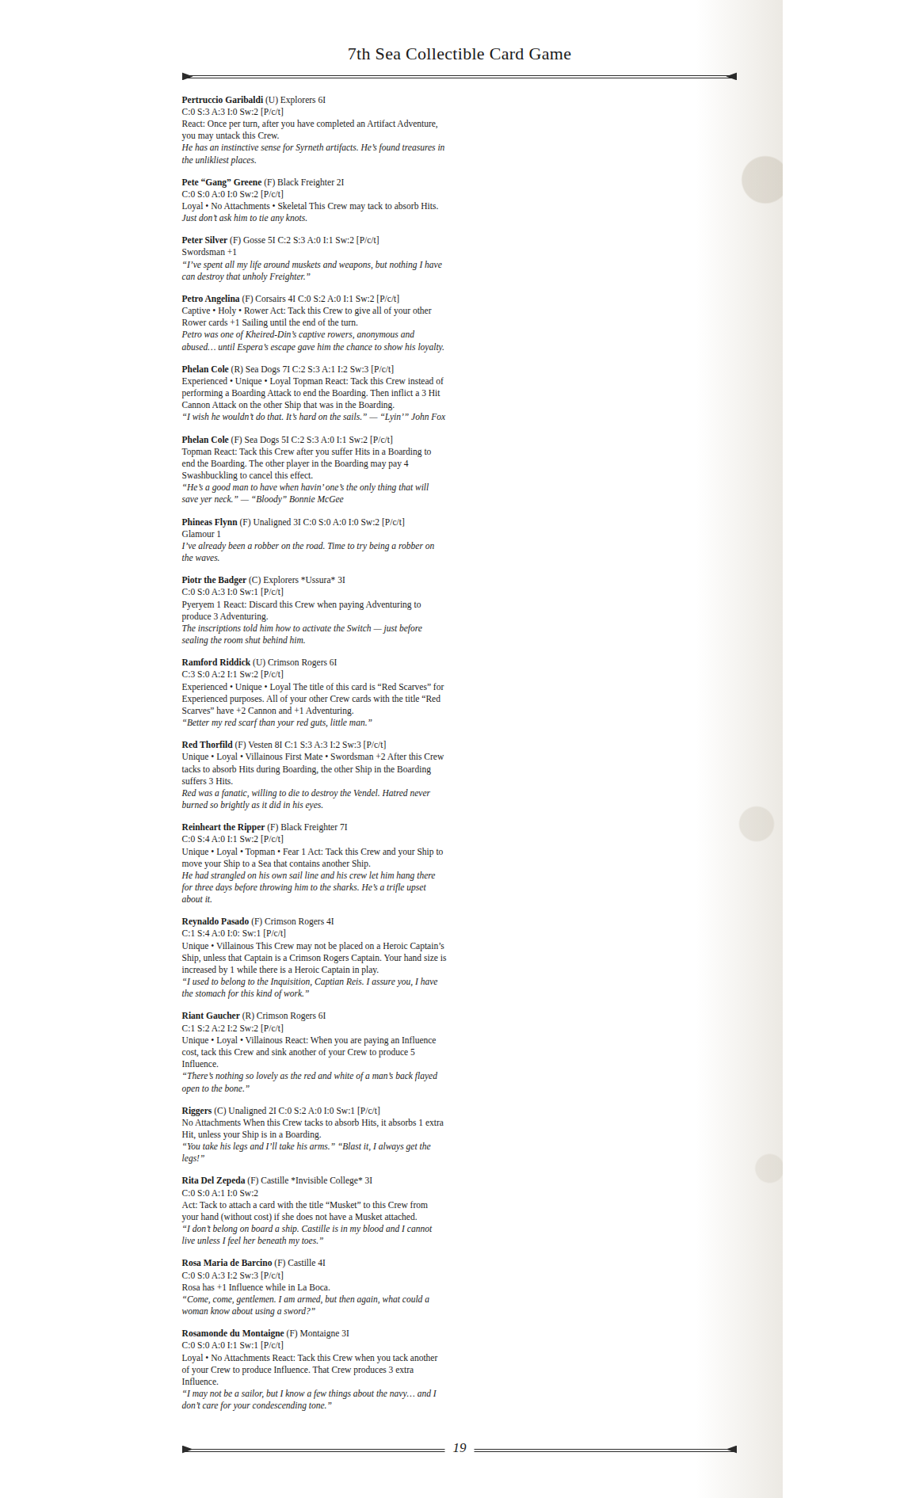7th Sea Collectible Card Game
Pertruccio Garibaldi (U) Explorers 6I
C:0 S:3 A:3 I:0 Sw:2 [P/c/t]
React: Once per turn, after you have completed an Artifact Adventure, you may untack this Crew.
He has an instinctive sense for Syrneth artifacts. He’s found treasures in the unlikliest places.
Pete “Gang” Greene (F) Black Freighter 2I
C:0 S:0 A:0 I:0 Sw:2 [P/c/t]
Loyal • No Attachments • Skeletal This Crew may tack to absorb Hits.
Just don’t ask him to tie any knots.
Peter Silver (F) Gosse 5I C:2 S:3 A:0 I:1 Sw:2 [P/c/t]
Swordsman +1
“I’ve spent all my life around muskets and weapons, but nothing I have can destroy that unholy Freighter.”
Petro Angelina (F) Corsairs 4I C:0 S:2 A:0 I:1 Sw:2 [P/c/t]
Captive • Holy • Rower Act: Tack this Crew to give all of your other Rower cards +1 Sailing until the end of the turn.
Petro was one of Kheired-Din’s captive rowers, anonymous and abused… until Espera’s escape gave him the chance to show his loyalty.
Phelan Cole (R) Sea Dogs 7I C:2 S:3 A:1 I:2 Sw:3 [P/c/t]
Experienced • Unique • Loyal Topman React: Tack this Crew instead of performing a Boarding Attack to end the Boarding. Then inflict a 3 Hit Cannon Attack on the other Ship that was in the Boarding.
“I wish he wouldn’t do that. It’s hard on the sails.” — “Lyin’” John Fox
Phelan Cole (F) Sea Dogs 5I C:2 S:3 A:0 I:1 Sw:2 [P/c/t]
Topman React: Tack this Crew after you suffer Hits in a Boarding to end the Boarding. The other player in the Boarding may pay 4 Swashbuckling to cancel this effect.
“He’s a good man to have when havin’ one’s the only thing that will save yer neck.” — “Bloody” Bonnie McGee
Phineas Flynn (F) Unaligned 3I C:0 S:0 A:0 I:0 Sw:2 [P/c/t]
Glamour 1
I’ve already been a robber on the road. Time to try being a robber on the waves.
Piotr the Badger (C) Explorers *Ussura* 3I
C:0 S:0 A:3 I:0 Sw:1 [P/c/t]
Pyeryem 1 React: Discard this Crew when paying Adventuring to produce 3 Adventuring.
The inscriptions told him how to activate the Switch — just before sealing the room shut behind him.
Ramford Riddick (U) Crimson Rogers 6I
C:3 S:0 A:2 I:1 Sw:2 [P/c/t]
Experienced • Unique • Loyal The title of this card is “Red Scarves” for Experienced purposes. All of your other Crew cards with the title “Red Scarves” have +2 Cannon and +1 Adventuring.
“Better my red scarf than your red guts, little man.”
Red Thorfild (F) Vesten 8I C:1 S:3 A:3 I:2 Sw:3 [P/c/t]
Unique • Loyal • Villainous First Mate • Swordsman +2 After this Crew tacks to absorb Hits during Boarding, the other Ship in the Boarding suffers 3 Hits.
Red was a fanatic, willing to die to destroy the Vendel. Hatred never burned so brightly as it did in his eyes.
Reinheart the Ripper (F) Black Freighter 7I
C:0 S:4 A:0 I:1 Sw:2 [P/c/t]
Unique • Loyal • Topman • Fear 1 Act: Tack this Crew and your Ship to move your Ship to a Sea that contains another Ship.
He had strangled on his own sail line and his crew let him hang there for three days before throwing him to the sharks. He’s a trifle upset about it.
Reynaldo Pasado (F) Crimson Rogers 4I
C:1 S:4 A:0 I:0: Sw:1 [P/c/t]
Unique • Villainous This Crew may not be placed on a Heroic Captain’s Ship, unless that Captain is a Crimson Rogers Captain. Your hand size is increased by 1 while there is a Heroic Captain in play.
“I used to belong to the Inquisition, Captian Reis. I assure you, I have the stomach for this kind of work.”
Riant Gaucher (R) Crimson Rogers 6I
C:1 S:2 A:2 I:2 Sw:2 [P/c/t]
Unique • Loyal • Villainous React: When you are paying an Influence cost, tack this Crew and sink another of your Crew to produce 5 Influence.
“There’s nothing so lovely as the red and white of a man’s back flayed open to the bone.”
Riggers (C) Unaligned 2I C:0 S:2 A:0 I:0 Sw:1 [P/c/t]
No Attachments When this Crew tacks to absorb Hits, it absorbs 1 extra Hit, unless your Ship is in a Boarding.
“You take his legs and I’ll take his arms.” “Blast it, I always get the legs!”
Rita Del Zepeda (F) Castille *Invisible College* 3I
C:0 S:0 A:1 I:0 Sw:2
Act: Tack to attach a card with the title “Musket” to this Crew from your hand (without cost) if she does not have a Musket attached.
“I don’t belong on board a ship. Castille is in my blood and I cannot live unless I feel her beneath my toes.”
Rosa Maria de Barcino (F) Castille 4I
C:0 S:0 A:3 I:2 Sw:3 [P/c/t]
Rosa has +1 Influence while in La Boca.
“Come, come, gentlemen. I am armed, but then again, what could a woman know about using a sword?”
Rosamonde du Montaigne (F) Montaigne 3I
C:0 S:0 A:0 I:1 Sw:1 [P/c/t]
Loyal • No Attachments React: Tack this Crew when you tack another of your Crew to produce Influence. That Crew produces 3 extra Influence.
“I may not be a sailor, but I know a few things about the navy… and I don’t care for your condescending tone.”
19